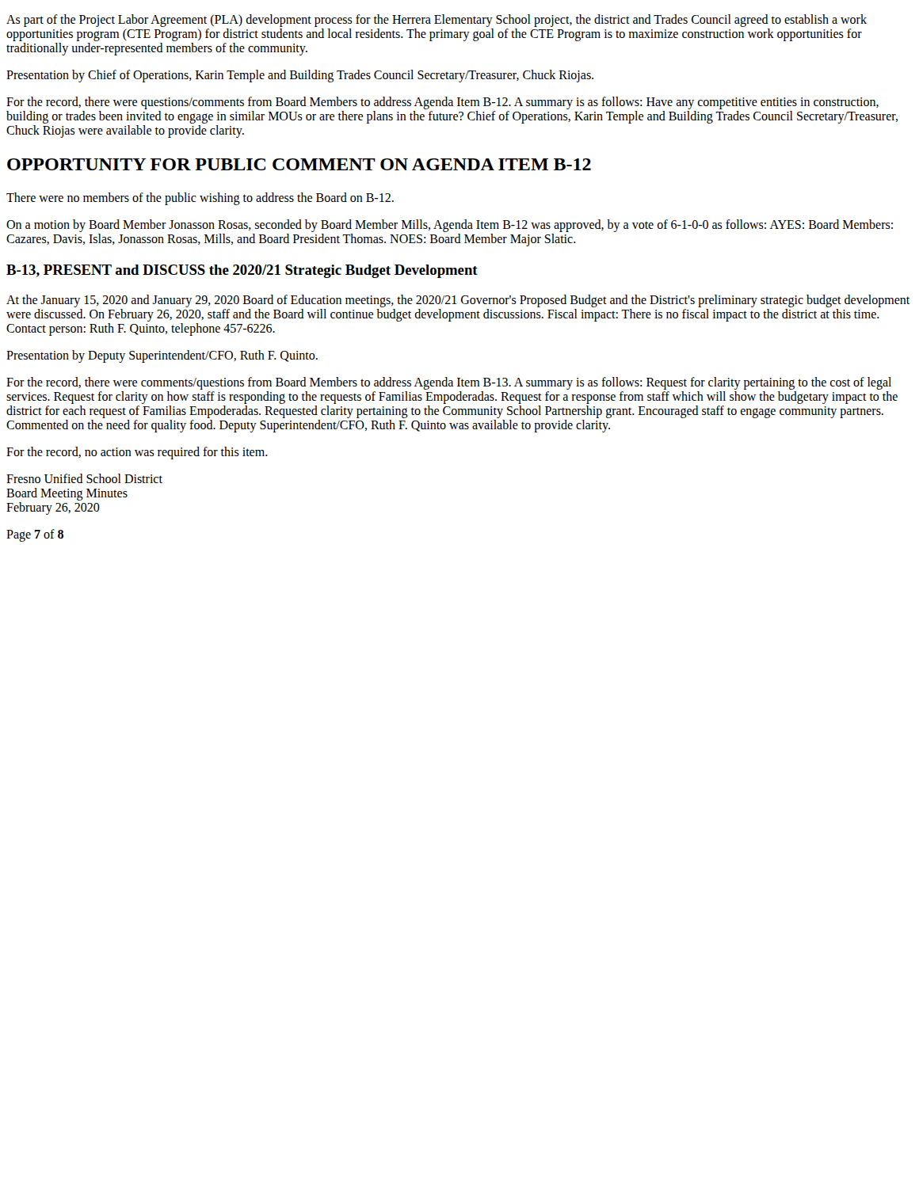As part of the Project Labor Agreement (PLA) development process for the Herrera Elementary School project, the district and Trades Council agreed to establish a work opportunities program (CTE Program) for district students and local residents. The primary goal of the CTE Program is to maximize construction work opportunities for traditionally under-represented members of the community.
Presentation by Chief of Operations, Karin Temple and Building Trades Council Secretary/Treasurer, Chuck Riojas.
For the record, there were questions/comments from Board Members to address Agenda Item B-12. A summary is as follows: Have any competitive entities in construction, building or trades been invited to engage in similar MOUs or are there plans in the future? Chief of Operations, Karin Temple and Building Trades Council Secretary/Treasurer, Chuck Riojas were available to provide clarity.
OPPORTUNITY FOR PUBLIC COMMENT ON AGENDA ITEM B-12
There were no members of the public wishing to address the Board on B-12.
On a motion by Board Member Jonasson Rosas, seconded by Board Member Mills, Agenda Item B-12 was approved, by a vote of 6-1-0-0 as follows: AYES: Board Members: Cazares, Davis, Islas, Jonasson Rosas, Mills, and Board President Thomas. NOES: Board Member Major Slatic.
B-13, PRESENT and DISCUSS the 2020/21 Strategic Budget Development
At the January 15, 2020 and January 29, 2020 Board of Education meetings, the 2020/21 Governor's Proposed Budget and the District's preliminary strategic budget development were discussed. On February 26, 2020, staff and the Board will continue budget development discussions. Fiscal impact: There is no fiscal impact to the district at this time. Contact person: Ruth F. Quinto, telephone 457-6226.
Presentation by Deputy Superintendent/CFO, Ruth F. Quinto.
For the record, there were comments/questions from Board Members to address Agenda Item B-13. A summary is as follows: Request for clarity pertaining to the cost of legal services. Request for clarity on how staff is responding to the requests of Familias Empoderadas. Request for a response from staff which will show the budgetary impact to the district for each request of Familias Empoderadas. Requested clarity pertaining to the Community School Partnership grant. Encouraged staff to engage community partners. Commented on the need for quality food. Deputy Superintendent/CFO, Ruth F. Quinto was available to provide clarity.
For the record, no action was required for this item.
Fresno Unified School District
Board Meeting Minutes
February 26, 2020
Page 7 of 8